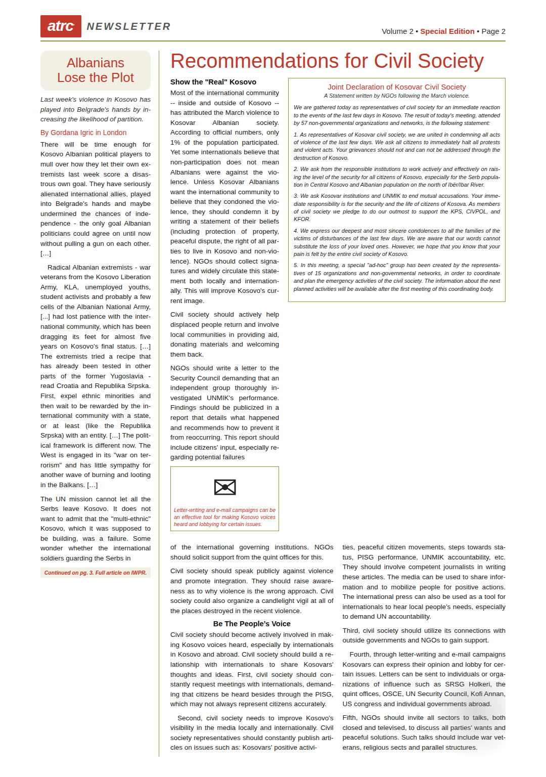atrc.
NEWSLETTER
Volume 2 • Special Edition • Page 2
Albanians
Lose the Plot
Last week's violence in Kosovo has played into Belgrade's hands by increasing the likelihood of partition.
By Gordana Igric in London
There will be time enough for Kosovo Albanian political players to mull over how they let their own extremists last week score a disastrous own goal. They have seriously alienated international allies, played into Belgrade's hands and maybe undermined the chances of independence - the only goal Albanian politicians could agree on until now without pulling a gun on each other. […]
Radical Albanian extremists - war veterans from the Kosovo Liberation Army, KLA, unemployed youths, student activists and probably a few cells of the Albanian National Army, [...] had lost patience with the international community, which has been dragging its feet for almost five years on Kosovo's final status. […] The extremists tried a recipe that has already been tested in other parts of the former Yugoslavia - read Croatia and Republika Srpska. First, expel ethnic minorities and then wait to be rewarded by the international community with a state, or at least (like the Republika Srpska) with an entity. […] The political framework is different now. The West is engaged in its "war on terrorism" and has little sympathy for another wave of burning and looting in the Balkans. […]
The UN mission cannot let all the Serbs leave Kosovo. It does not want to admit that the "multi-ethnic" Kosovo, which it was supposed to be building, was a failure. Some wonder whether the international soldiers guarding the Serbs in
Continued on pg. 3. Full article on IWPR.
Recommendations for Civil Society
Show the "Real" Kosovo
Most of the international community -- inside and outside of Kosovo -- has attributed the March violence to Kosovar Albanian society. According to official numbers, only 1% of the population participated. Yet some internationals believe that non-participation does not mean Albanians were against the violence. Unless Kosovar Albanians want the international community to believe that they condoned the violence, they should condemn it by writing a statement of their beliefs (including protection of property, peaceful dispute, the right of all parties to live in Kosovo and non-violence). NGOs should collect signatures and widely circulate this statement both locally and internationally. This will improve Kosovo's current image.
Civil society should actively help displaced people return and involve local communities in providing aid, donating materials and welcoming them back.
NGOs should write a letter to the Security Council demanding that an independent group thoroughly investigated UNMIK's performance. Findings should be publicized in a report that details what happened and recommends how to prevent it from reoccurring. This report should include citizens' input, especially regarding potential failures
✉
Letter-writing and e-mail campaigns can be an effective tool for making Kosovo voices heard and lobbying for certain issues.
Joint Declaration of Kosovar Civil Society
A Statement written by NGOs following the March violence.
We are gathered today as representatives of civil society for an immediate reaction to the events of the last few days in Kosovo. The result of today's meeting, attended by 57 non-governmental organizations and networks, is the following statement:
1. As representatives of Kosovar civil society, we are united in condemning all acts of violence of the last few days. We ask all citizens to immediately halt all protests and violent acts. Your grievances should not and can not be addressed through the destruction of Kosovo.
2. We ask from the responsible institutions to work actively and effectively on raising the level of the security for all citizens of Kosovo, especially for the Serb population in Central Kosovo and Albanian population on the north of Ibër/Ibar River.
3. We ask Kosovar institutions and UNMIK to end mutual accusations. Your immediate responsibility is for the security and the life of citizens of Kosova. As members of civil society we pledge to do our outmost to support the KPS, CIVPOL, and KFOR.
4. We express our deepest and most sincere condolences to all the families of the victims of disturbances of the last few days. We are aware that our words cannot substitute the loss of your loved ones. However, we hope that you know that your pain is felt by the entire civil society of Kosovo.
5. In this meeting, a special "ad-hoc" group has been created by the representatives of 15 organizations and non-governmental networks, in order to coordinate and plan the emergency activities of the civil society. The information about the next planned activities will be available after the first meeting of this coordinating body.
of the international governing institutions. NGOs should solicit support from the quint offices for this.
Civil society should speak publicly against violence and promote integration. They should raise awareness as to why violence is the wrong approach. Civil society could also organize a candlelight vigil at all of the places destroyed in the recent violence.
Be The People’s Voice
Civil society should become actively involved in making Kosovo voices heard, especially by internationals in Kosovo and abroad. Civil society should build a relationship with internationals to share Kosovars' thoughts and ideas. First, civil society should constantly request meetings with internationals, demanding that citizens be heard besides through the PISG, which may not always represent citizens accurately.
Second, civil society needs to improve Kosovo's visibility in the media locally and internationally. Civil society representatives should constantly publish articles on issues such as: Kosovars' positive activi-
ties, peaceful citizen movements, steps towards status, PISG performance, UNMIK accountability, etc. They should involve competent journalists in writing these articles. The media can be used to share information and to mobilize people for positive actions. The international press can also be used as a tool for internationals to hear local people's needs, especially to demand UN accountability.
Third, civil society should utilize its connections with outside governments and NGOs to gain support.
Fourth, through letter-writing and e-mail campaigns Kosovars can express their opinion and lobby for certain issues. Letters can be sent to individuals or organizations of influence such as SRSG Holkeri, the quint offices, OSCE, UN Security Council, Kofi Annan, US congress and individual governments abroad.
Fifth, NGOs should invite all sectors to talks, both closed and televised, to discuss all parties' wants and peaceful solutions. Such talks should include war veterans, religious sects and parallel structures.